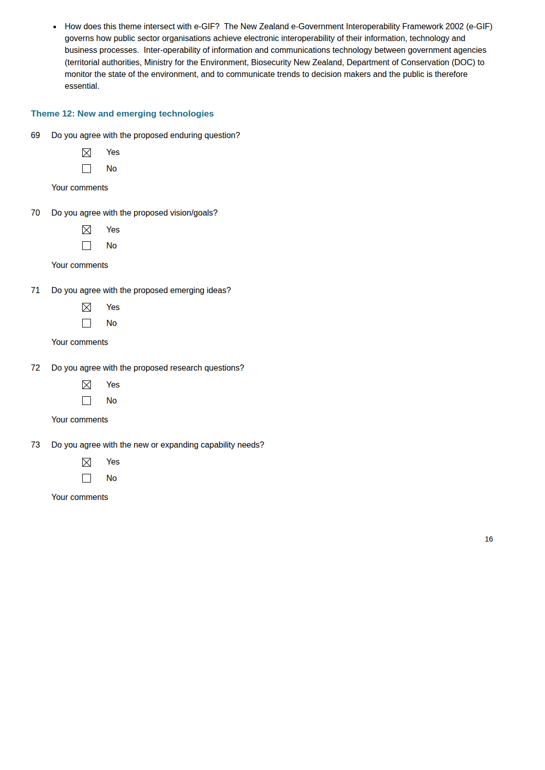How does this theme intersect with e-GIF? The New Zealand e-Government Interoperability Framework 2002 (e-GIF) governs how public sector organisations achieve electronic interoperability of their information, technology and business processes. Inter-operability of information and communications technology between government agencies (territorial authorities, Ministry for the Environment, Biosecurity New Zealand, Department of Conservation (DOC) to monitor the state of the environment, and to communicate trends to decision makers and the public is therefore essential.
Theme 12: New and emerging technologies
Do you agree with the proposed enduring question?
Yes
No
Your comments
Do you agree with the proposed vision/goals?
Yes
No
Your comments
Do you agree with the proposed emerging ideas?
Yes
No
Your comments
Do you agree with the proposed research questions?
Yes
No
Your comments
Do you agree with the new or expanding capability needs?
Yes
No
Your comments
16